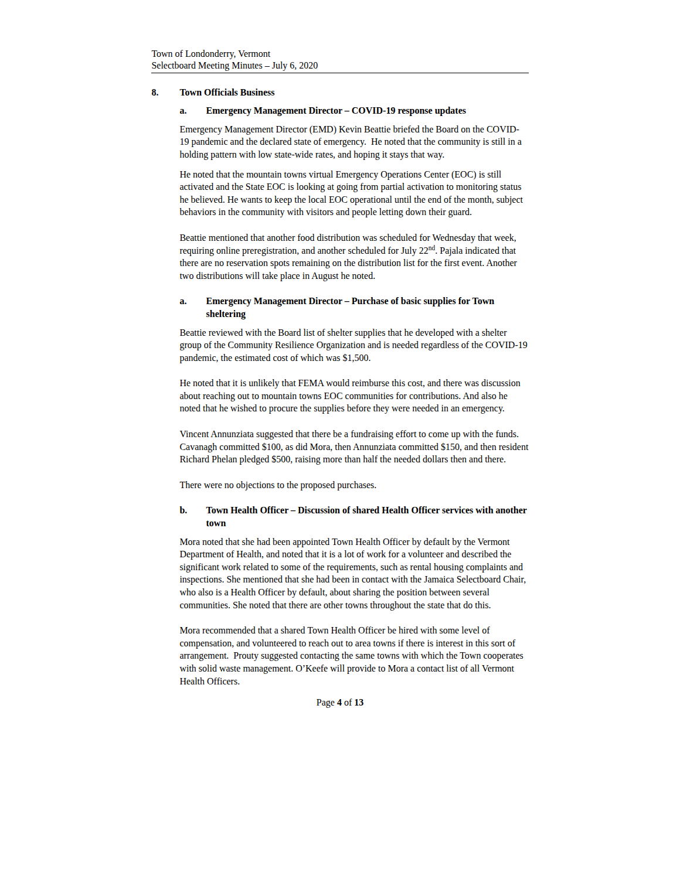Town of Londonderry, Vermont
Selectboard Meeting Minutes – July 6, 2020
8. Town Officials Business
a. Emergency Management Director – COVID-19 response updates
Emergency Management Director (EMD) Kevin Beattie briefed the Board on the COVID-19 pandemic and the declared state of emergency. He noted that the community is still in a holding pattern with low state-wide rates, and hoping it stays that way.
He noted that the mountain towns virtual Emergency Operations Center (EOC) is still activated and the State EOC is looking at going from partial activation to monitoring status he believed. He wants to keep the local EOC operational until the end of the month, subject behaviors in the community with visitors and people letting down their guard.
Beattie mentioned that another food distribution was scheduled for Wednesday that week, requiring online preregistration, and another scheduled for July 22nd. Pajala indicated that there are no reservation spots remaining on the distribution list for the first event. Another two distributions will take place in August he noted.
a. Emergency Management Director – Purchase of basic supplies for Town sheltering
Beattie reviewed with the Board list of shelter supplies that he developed with a shelter group of the Community Resilience Organization and is needed regardless of the COVID-19 pandemic, the estimated cost of which was $1,500.
He noted that it is unlikely that FEMA would reimburse this cost, and there was discussion about reaching out to mountain towns EOC communities for contributions. And also he noted that he wished to procure the supplies before they were needed in an emergency.
Vincent Annunziata suggested that there be a fundraising effort to come up with the funds. Cavanagh committed $100, as did Mora, then Annunziata committed $150, and then resident Richard Phelan pledged $500, raising more than half the needed dollars then and there.
There were no objections to the proposed purchases.
b. Town Health Officer – Discussion of shared Health Officer services with another town
Mora noted that she had been appointed Town Health Officer by default by the Vermont Department of Health, and noted that it is a lot of work for a volunteer and described the significant work related to some of the requirements, such as rental housing complaints and inspections. She mentioned that she had been in contact with the Jamaica Selectboard Chair, who also is a Health Officer by default, about sharing the position between several communities. She noted that there are other towns throughout the state that do this.
Mora recommended that a shared Town Health Officer be hired with some level of compensation, and volunteered to reach out to area towns if there is interest in this sort of arrangement. Prouty suggested contacting the same towns with which the Town cooperates with solid waste management. O’Keefe will provide to Mora a contact list of all Vermont Health Officers.
Page 4 of 13